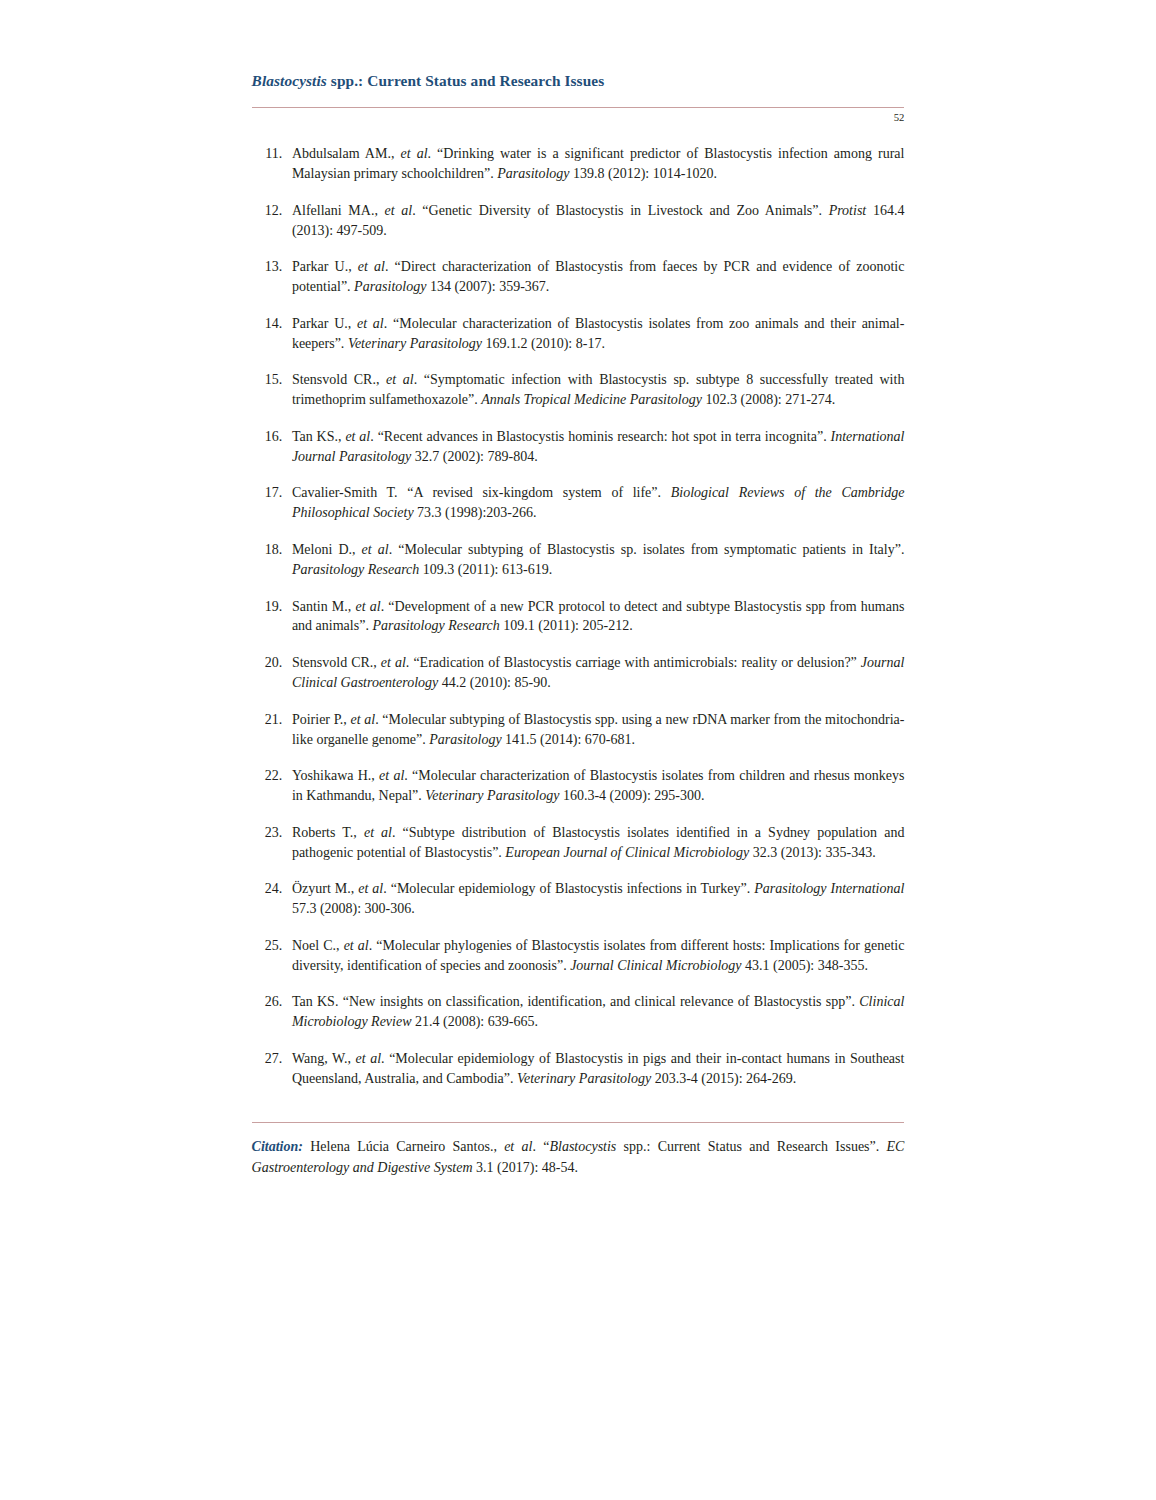Blastocystis spp.: Current Status and Research Issues
52
11. Abdulsalam AM., et al. “Drinking water is a significant predictor of Blastocystis infection among rural Malaysian primary schoolchildren”. Parasitology 139.8 (2012): 1014-1020.
12. Alfellani MA., et al. “Genetic Diversity of Blastocystis in Livestock and Zoo Animals”. Protist 164.4 (2013): 497-509.
13. Parkar U., et al. “Direct characterization of Blastocystis from faeces by PCR and evidence of zoonotic potential”. Parasitology 134 (2007): 359-367.
14. Parkar U., et al. “Molecular characterization of Blastocystis isolates from zoo animals and their animal-keepers”. Veterinary Parasitology 169.1.2 (2010): 8-17.
15. Stensvold CR., et al. “Symptomatic infection with Blastocystis sp. subtype 8 successfully treated with trimethoprim sulfamethoxazole”. Annals Tropical Medicine Parasitology 102.3 (2008): 271-274.
16. Tan KS., et al. “Recent advances in Blastocystis hominis research: hot spot in terra incognita”. International Journal Parasitology 32.7 (2002): 789-804.
17. Cavalier-Smith T. “A revised six-kingdom system of life”. Biological Reviews of the Cambridge Philosophical Society 73.3 (1998):203-266.
18. Meloni D., et al. “Molecular subtyping of Blastocystis sp. isolates from symptomatic patients in Italy”. Parasitology Research 109.3 (2011): 613-619.
19. Santin M., et al. “Development of a new PCR protocol to detect and subtype Blastocystis spp from humans and animals”. Parasitology Research 109.1 (2011): 205-212.
20. Stensvold CR., et al. “Eradication of Blastocystis carriage with antimicrobials: reality or delusion?” Journal Clinical Gastroenterology 44.2 (2010): 85-90.
21. Poirier P., et al. “Molecular subtyping of Blastocystis spp. using a new rDNA marker from the mitochondria-like organelle genome”. Parasitology 141.5 (2014): 670-681.
22. Yoshikawa H., et al. “Molecular characterization of Blastocystis isolates from children and rhesus monkeys in Kathmandu, Nepal”. Veterinary Parasitology 160.3-4 (2009): 295-300.
23. Roberts T., et al. “Subtype distribution of Blastocystis isolates identified in a Sydney population and pathogenic potential of Blastocystis”. European Journal of Clinical Microbiology 32.3 (2013): 335-343.
24. Özyurt M., et al. “Molecular epidemiology of Blastocystis infections in Turkey”. Parasitology International 57.3 (2008): 300-306.
25. Noel C., et al. “Molecular phylogenies of Blastocystis isolates from different hosts: Implications for genetic diversity, identification of species and zoonosis”. Journal Clinical Microbiology 43.1 (2005): 348-355.
26. Tan KS. “New insights on classification, identification, and clinical relevance of Blastocystis spp”. Clinical Microbiology Review 21.4 (2008): 639-665.
27. Wang, W., et al. “Molecular epidemiology of Blastocystis in pigs and their in-contact humans in Southeast Queensland, Australia, and Cambodia”. Veterinary Parasitology 203.3-4 (2015): 264-269.
Citation: Helena Lúcia Carneiro Santos., et al. “Blastocystis spp.: Current Status and Research Issues”. EC Gastroenterology and Digestive System 3.1 (2017): 48-54.